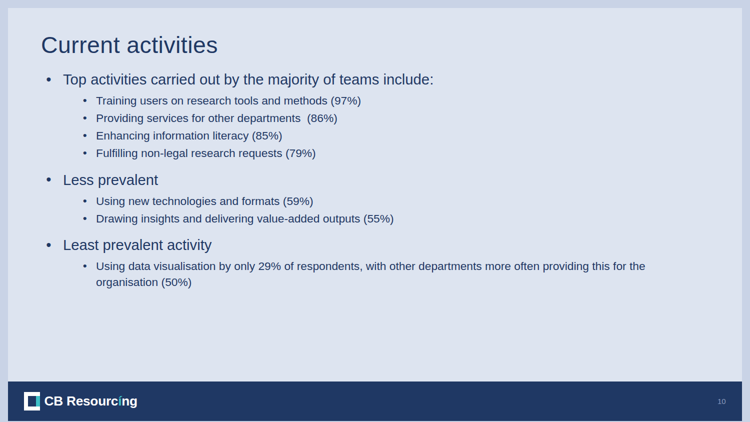Current activities
Top activities carried out by the majority of teams include:
Training users on research tools and methods (97%)
Providing services for other departments (86%)
Enhancing information literacy (85%)
Fulfilling non-legal research requests (79%)
Less prevalent
Using new technologies and formats (59%)
Drawing insights and delivering value-added outputs (55%)
Least prevalent activity
Using data visualisation by only 29% of respondents, with other departments more often providing this for the organisation (50%)
CB Resourcíng
10